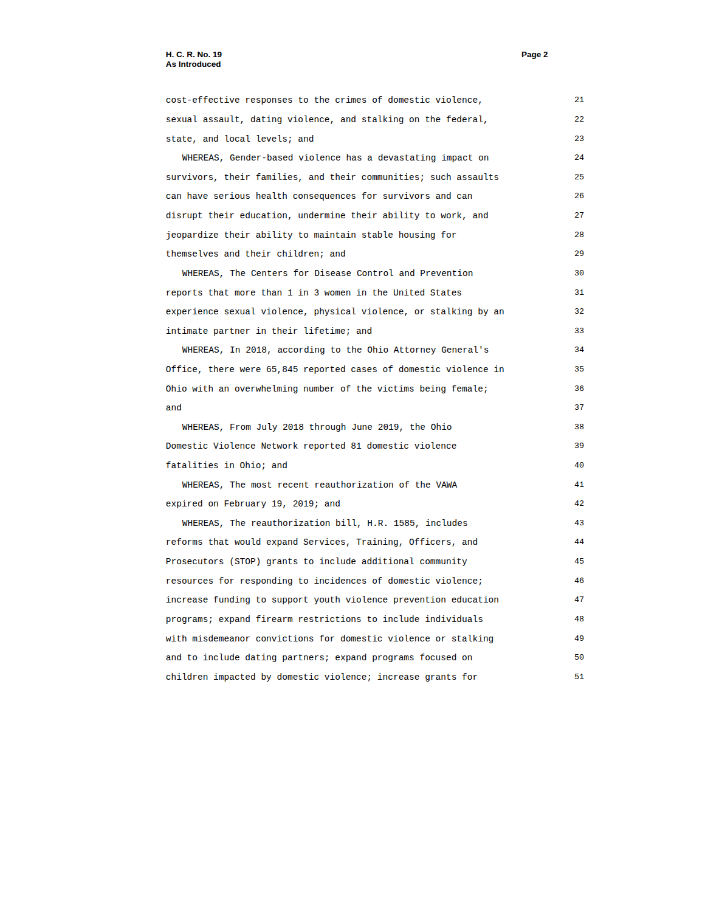H. C. R. No. 19
As Introduced
Page 2
cost-effective responses to the crimes of domestic violence,21
sexual assault, dating violence, and stalking on the federal,22
state, and local levels; and23
WHEREAS, Gender-based violence has a devastating impact on24
survivors, their families, and their communities; such assaults25
can have serious health consequences for survivors and can26
disrupt their education, undermine their ability to work, and27
jeopardize their ability to maintain stable housing for28
themselves and their children; and29
WHEREAS, The Centers for Disease Control and Prevention30
reports that more than 1 in 3 women in the United States31
experience sexual violence, physical violence, or stalking by an32
intimate partner in their lifetime; and33
WHEREAS, In 2018, according to the Ohio Attorney General's34
Office, there were 65,845 reported cases of domestic violence in35
Ohio with an overwhelming number of the victims being female;36
and37
WHEREAS, From July 2018 through June 2019, the Ohio38
Domestic Violence Network reported 81 domestic violence39
fatalities in Ohio; and40
WHEREAS, The most recent reauthorization of the VAWA41
expired on February 19, 2019; and42
WHEREAS, The reauthorization bill, H.R. 1585, includes43
reforms that would expand Services, Training, Officers, and44
Prosecutors (STOP) grants to include additional community45
resources for responding to incidences of domestic violence;46
increase funding to support youth violence prevention education47
programs; expand firearm restrictions to include individuals48
with misdemeanor convictions for domestic violence or stalking49
and to include dating partners; expand programs focused on50
children impacted by domestic violence; increase grants for51